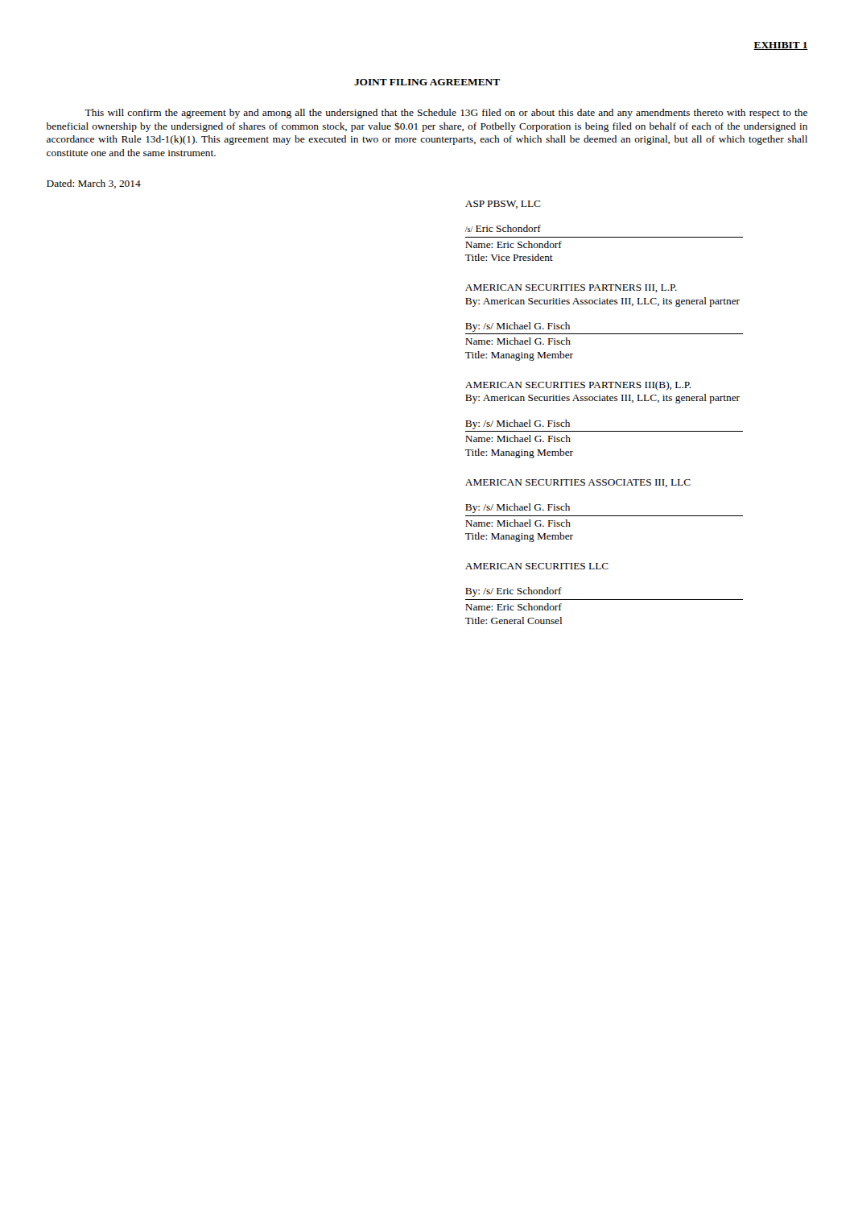EXHIBIT 1
JOINT FILING AGREEMENT
This will confirm the agreement by and among all the undersigned that the Schedule 13G filed on or about this date and any amendments thereto with respect to the beneficial ownership by the undersigned of shares of common stock, par value $0.01 per share, of Potbelly Corporation is being filed on behalf of each of the undersigned in accordance with Rule 13d-1(k)(1). This agreement may be executed in two or more counterparts, each of which shall be deemed an original, but all of which together shall constitute one and the same instrument.
Dated: March 3, 2014
ASP PBSW, LLC
/s/ Eric Schondorf
Name: Eric Schondorf
Title: Vice President
AMERICAN SECURITIES PARTNERS III, L.P.
By: American Securities Associates III, LLC, its general partner
By: /s/ Michael G. Fisch
Name: Michael G. Fisch
Title: Managing Member
AMERICAN SECURITIES PARTNERS III(B), L.P.
By: American Securities Associates III, LLC, its general partner
By: /s/ Michael G. Fisch
Name: Michael G. Fisch
Title: Managing Member
AMERICAN SECURITIES ASSOCIATES III, LLC
By: /s/ Michael G. Fisch
Name: Michael G. Fisch
Title: Managing Member
AMERICAN SECURITIES LLC
By: /s/ Eric Schondorf
Name: Eric Schondorf
Title: General Counsel